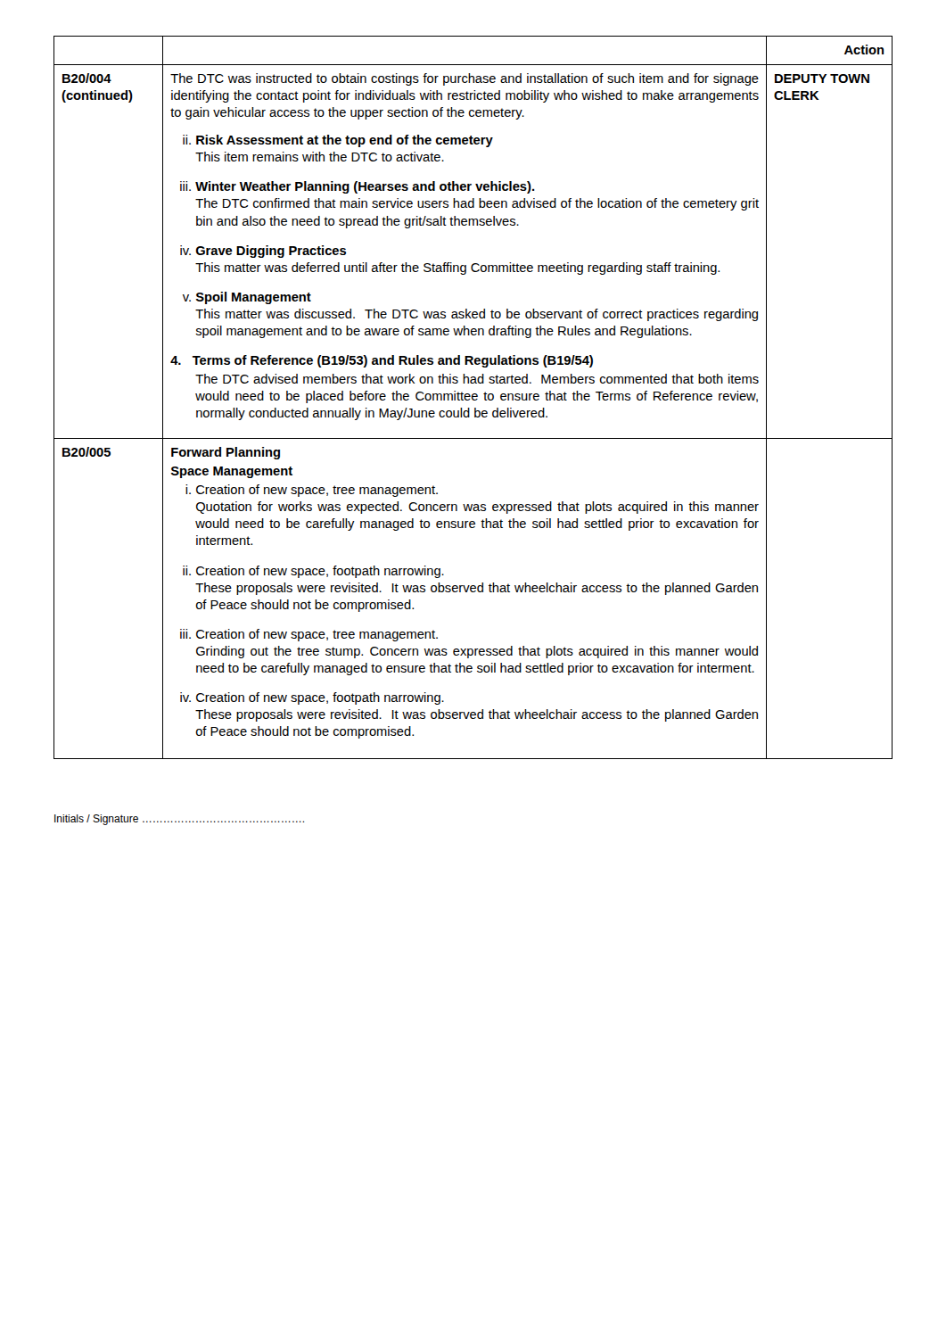| | | Action |
| B20/004 (continued) | The DTC was instructed to obtain costings for purchase and installation of such item and for signage identifying the contact point for individuals with restricted mobility who wished to make arrangements to gain vehicular access to the upper section of the cemetery. Risk Assessment at the top end of the cemetery This item remains with the DTC to activate. Winter Weather Planning (Hearses and other vehicles). The DTC confirmed that main service users had been advised of the location of the cemetery grit bin and also the need to spread the grit/salt themselves. Grave Digging Practices This matter was deferred until after the Staffing Committee meeting regarding staff training. Spoil Management This matter was discussed. The DTC was asked to be observant of correct practices regarding spoil management and to be aware of same when drafting the Rules and Regulations. 4. Terms of Reference (B19/53) and Rules and Regulations (B19/54) The DTC advised members that work on this had started. Members commented that both items would need to be placed before the Committee to ensure that the Terms of Reference review, normally conducted annually in May/June could be delivered. | DEPUTY TOWN CLERK |
| B20/005 | Forward Planning Space Management Creation of new space, tree management. Quotation for works was expected. Concern was expressed that plots acquired in this manner would need to be carefully managed to ensure that the soil had settled prior to excavation for interment. Creation of new space, footpath narrowing. These proposals were revisited. It was observed that wheelchair access to the planned Garden of Peace should not be compromised. Creation of new space, tree management. Grinding out the tree stump. Concern was expressed that plots acquired in this manner would need to be carefully managed to ensure that the soil had settled prior to excavation for interment. Creation of new space, footpath narrowing. These proposals were revisited. It was observed that wheelchair access to the planned Garden of Peace should not be compromised. | |
Initials / Signature ……………………………………….